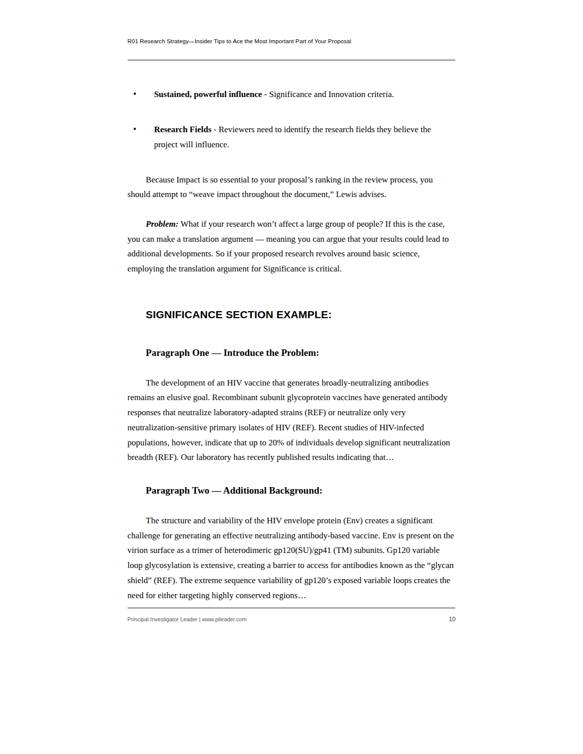R01 Research Strategy—Insider Tips to Ace the Most Important Part of Your Proposal
Sustained, powerful influence - Significance and Innovation criteria.
Research Fields - Reviewers need to identify the research fields they believe the project will influence.
Because Impact is so essential to your proposal’s ranking in the review process, you should attempt to “weave impact throughout the document,” Lewis advises.
Problem: What if your research won’t affect a large group of people? If this is the case, you can make a translation argument — meaning you can argue that your results could lead to additional developments. So if your proposed research revolves around basic science, employing the translation argument for Significance is critical.
SIGNIFICANCE SECTION EXAMPLE:
Paragraph One — Introduce the Problem:
The development of an HIV vaccine that generates broadly-neutralizing antibodies remains an elusive goal. Recombinant subunit glycoprotein vaccines have generated antibody responses that neutralize laboratory-adapted strains (REF) or neutralize only very neutralization-sensitive primary isolates of HIV (REF). Recent studies of HIV-infected populations, however, indicate that up to 20% of individuals develop significant neutralization breadth (REF). Our laboratory has recently published results indicating that…
Paragraph Two — Additional Background:
The structure and variability of the HIV envelope protein (Env) creates a significant challenge for generating an effective neutralizing antibody-based vaccine. Env is present on the virion surface as a trimer of heterodimeric gp120(SU)/gp41 (TM) subunits. Gp120 variable loop glycosylation is extensive, creating a barrier to access for antibodies known as the “glycan shield” (REF). The extreme sequence variability of gp120’s exposed variable loops creates the need for either targeting highly conserved regions…
Principal Investigator Leader | www.pileader.com 10